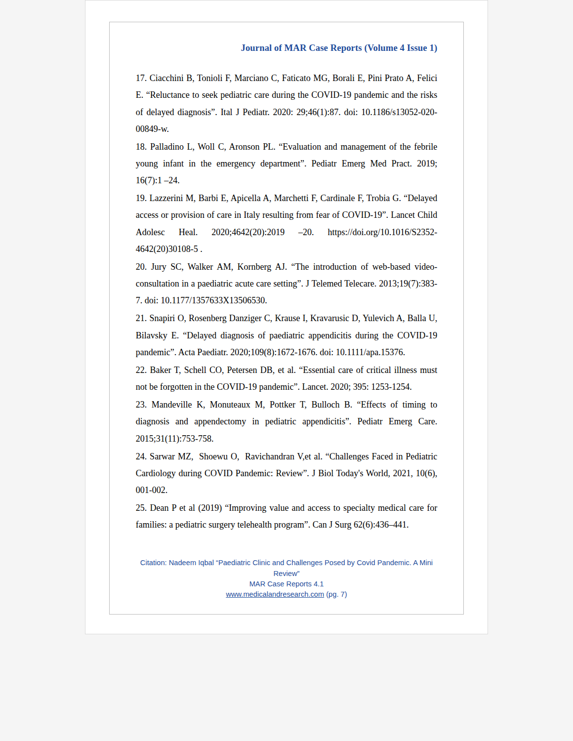Journal of MAR Case Reports (Volume 4 Issue 1)
17. Ciacchini B, Tonioli F, Marciano C, Faticato MG, Borali E, Pini Prato A, Felici E. “Reluctance to seek pediatric care during the COVID-19 pandemic and the risks of delayed diagnosis”. Ital J Pediatr. 2020: 29;46(1):87. doi: 10.1186/s13052-020-00849-w.
18. Palladino L, Woll C, Aronson PL. “Evaluation and management of the febrile young infant in the emergency department”. Pediatr Emerg Med Pract. 2019; 16(7):1 –24.
19. Lazzerini M, Barbi E, Apicella A, Marchetti F, Cardinale F, Trobia G. “Delayed access or provision of care in Italy resulting from fear of COVID-19”. Lancet Child Adolesc Heal. 2020;4642(20):2019 –20. https://doi.org/10.1016/S2352- 4642(20)30108-5 .
20. Jury SC, Walker AM, Kornberg AJ. “The introduction of web-based video-consultation in a paediatric acute care setting”. J Telemed Telecare. 2013;19(7):383-7. doi: 10.1177/1357633X13506530.
21. Snapiri O, Rosenberg Danziger C, Krause I, Kravarusic D, Yulevich A, Balla U, Bilavsky E. “Delayed diagnosis of paediatric appendicitis during the COVID-19 pandemic”. Acta Paediatr. 2020;109(8):1672-1676. doi: 10.1111/apa.15376.
22. Baker T, Schell CO, Petersen DB, et al. “Essential care of critical illness must not be forgotten in the COVID-19 pandemic”. Lancet. 2020; 395: 1253-1254.
23. Mandeville K, Monuteaux M, Pottker T, Bulloch B. “Effects of timing to diagnosis and appendectomy in pediatric appendicitis”. Pediatr Emerg Care. 2015;31(11):753-758.
24. Sarwar MZ, Shoewu O, Ravichandran V,et al. “Challenges Faced in Pediatric Cardiology during COVID Pandemic: Review”. J Biol Today's World, 2021, 10(6), 001-002.
25. Dean P et al (2019) “Improving value and access to specialty medical care for families: a pediatric surgery telehealth program”. Can J Surg 62(6):436–441.
Citation: Nadeem Iqbal “Paediatric Clinic and Challenges Posed by Covid Pandemic. A Mini Review” MAR Case Reports 4.1 www.medicalandresearch.com (pg. 7)